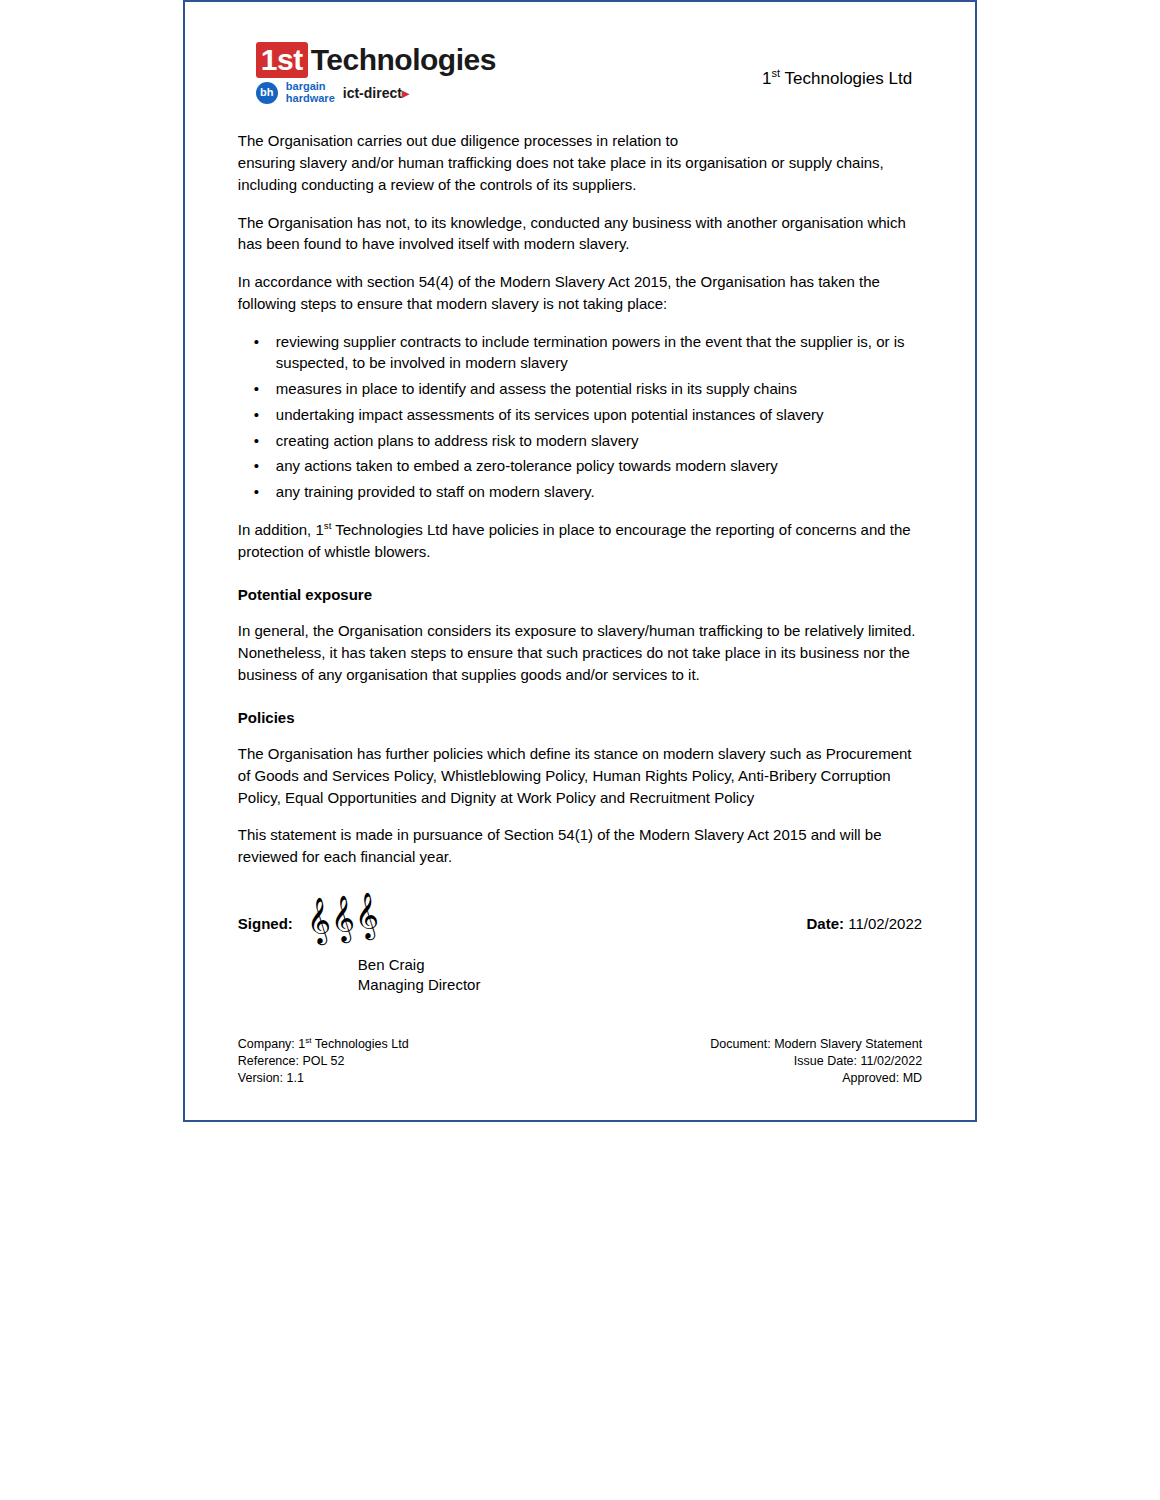1st Technologies
bh bargain
hardware ict-direct▸
1st Technologies Ltd
The Organisation carries out due diligence processes in relation to
ensuring slavery and/or human trafficking does not take place in its organisation or supply chains, including conducting a review of the controls of its suppliers.
The Organisation has not, to its knowledge, conducted any business with another organisation which has been found to have involved itself with modern slavery.
In accordance with section 54(4) of the Modern Slavery Act 2015, the Organisation has taken the following steps to ensure that modern slavery is not taking place:
reviewing supplier contracts to include termination powers in the event that the supplier is, or is suspected, to be involved in modern slavery
measures in place to identify and assess the potential risks in its supply chains
undertaking impact assessments of its services upon potential instances of slavery
creating action plans to address risk to modern slavery
any actions taken to embed a zero-tolerance policy towards modern slavery
any training provided to staff on modern slavery.
In addition, 1st Technologies Ltd have policies in place to encourage the reporting of concerns and the protection of whistle blowers.
Potential exposure
In general, the Organisation considers its exposure to slavery/human trafficking to be relatively limited. Nonetheless, it has taken steps to ensure that such practices do not take place in its business nor the business of any organisation that supplies goods and/or services to it.
Policies
The Organisation has further policies which define its stance on modern slavery such as Procurement of Goods and Services Policy, Whistleblowing Policy, Human Rights Policy, Anti-Bribery Corruption Policy, Equal Opportunities and Dignity at Work Policy and Recruitment Policy
This statement is made in pursuance of Section 54(1) of the Modern Slavery Act 2015 and will be reviewed for each financial year.
Signed: 𝄞𝄞𝄞
Date: 11/02/2022
Ben Craig
Managing Director
Company: 1st Technologies Ltd
Reference: POL 52
Version: 1.1
Document: Modern Slavery Statement
Issue Date: 11/02/2022
Approved: MD